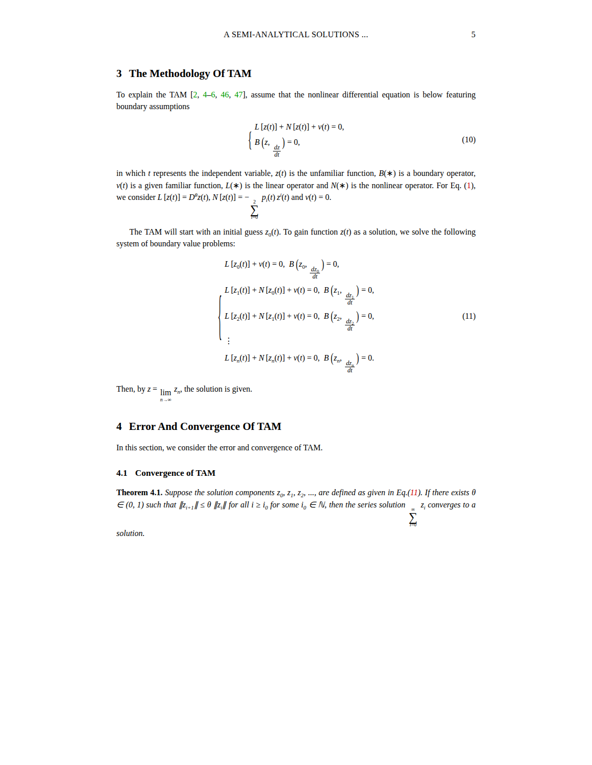A SEMI-ANALYTICAL SOLUTIONS ... 5
3 The Methodology Of TAM
To explain the TAM [2, 4–6, 46, 47], assume that the nonlinear differential equation is below featuring boundary assumptions
{
L [z(t)] + N [z(t)] + ν(t) = 0,
B (z, dz dt) = 0,
(10)
in which t represents the independent variable, z(t) is the unfamiliar function, B(∗) is a boundary operator, ν(t) is a given familiar function, L(∗) is the linear operator and N(∗) is the nonlinear operator. For Eq. (1), we consider L [z(t)] = Dθz(t), N [z(t)] = −2∑i=0 pi(t) zi(t) and ν(t) = 0.
The TAM will start with an initial guess z0(t). To gain function z(t) as a solution, we solve the following system of boundary value problems:
{
L [z0(t)] + ν(t) = 0, B (z0, dz0 dt) = 0,
L [z1(t)] + N [z0(t)] + ν(t) = 0, B (z1, dz1 dt) = 0,
L [z2(t)] + N [z1(t)] + ν(t) = 0, B (z2, dz2 dt) = 0,
⋮
L [zn(t)] + N [zn(t)] + ν(t) = 0, B (zn, dzn dt) = 0.
(11)
Then, by z = lim n→∞ zn, the solution is given.
4 Error And Convergence Of TAM
In this section, we consider the error and convergence of TAM.
4.1 Convergence of TAM
Theorem 4.1. Suppose the solution components z0, z1, z2, ..., are defined as given in Eq.(11). If there exists θ ∈ (0, 1) such that ∥zi+1∥ ≤ θ ∥zi∥ for all i ≥ i0 for some i0 ∈ ℕ, then the series solution ∞∑i=0 zi converges to a solution.